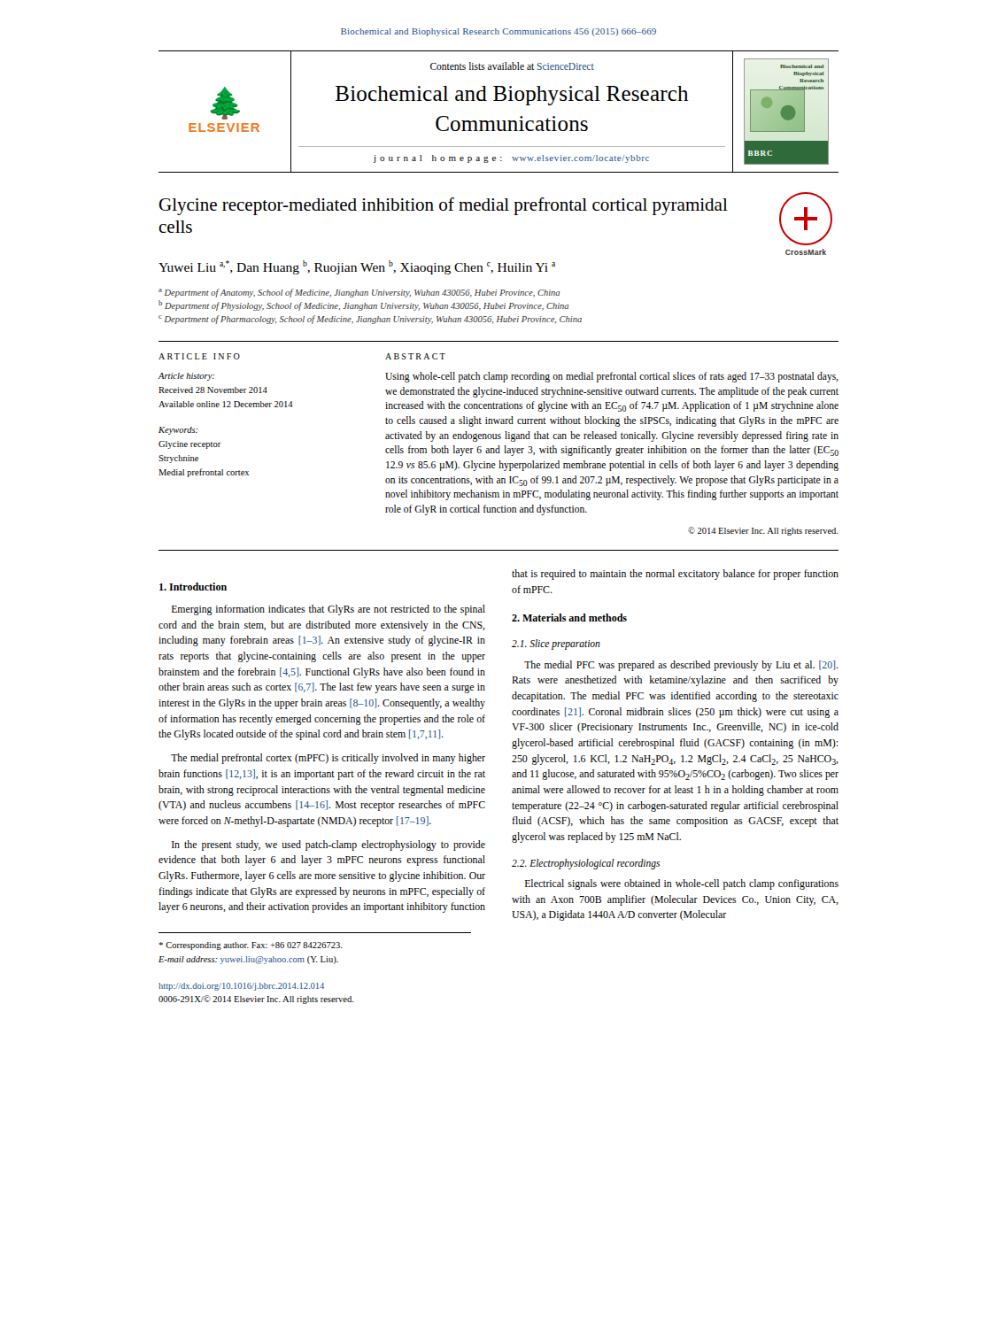Biochemical and Biophysical Research Communications 456 (2015) 666–669
🌲
ELSEVIER
Contents lists available at ScienceDirect
Biochemical and Biophysical Research Communications
j o u r n a l h o m e p a g e : www.elsevier.com/locate/ybbrc
Biochemical and
Biophysical
Research
Communications
BBRC
Glycine receptor-mediated inhibition of medial prefrontal cortical pyramidal cells
CrossMark
Yuwei Liu a,*, Dan Huang b, Ruojian Wen b, Xiaoqing Chen c, Huilin Yi a
a Department of Anatomy, School of Medicine, Jianghan University, Wuhan 430056, Hubei Province, China
b Department of Physiology, School of Medicine, Jianghan University, Wuhan 430056, Hubei Province, China
c Department of Pharmacology, School of Medicine, Jianghan University, Wuhan 430056, Hubei Province, China
Article info
Article history:
Received 28 November 2014
Available online 12 December 2014
Keywords:
Glycine receptor
Strychnine
Medial prefrontal cortex
Abstract
Using whole-cell patch clamp recording on medial prefrontal cortical slices of rats aged 17–33 postnatal days, we demonstrated the glycine-induced strychnine-sensitive outward currents. The amplitude of the peak current increased with the concentrations of glycine with an EC50 of 74.7 µM. Application of 1 µM strychnine alone to cells caused a slight inward current without blocking the sIPSCs, indicating that GlyRs in the mPFC are activated by an endogenous ligand that can be released tonically. Glycine reversibly depressed firing rate in cells from both layer 6 and layer 3, with significantly greater inhibition on the former than the latter (EC50 12.9 vs 85.6 µM). Glycine hyperpolarized membrane potential in cells of both layer 6 and layer 3 depending on its concentrations, with an IC50 of 99.1 and 207.2 µM, respectively. We propose that GlyRs participate in a novel inhibitory mechanism in mPFC, modulating neuronal activity. This finding further supports an important role of GlyR in cortical function and dysfunction.
© 2014 Elsevier Inc. All rights reserved.
1. Introduction
Emerging information indicates that GlyRs are not restricted to the spinal cord and the brain stem, but are distributed more extensively in the CNS, including many forebrain areas [1–3]. An extensive study of glycine-IR in rats reports that glycine-containing cells are also present in the upper brainstem and the forebrain [4,5]. Functional GlyRs have also been found in other brain areas such as cortex [6,7]. The last few years have seen a surge in interest in the GlyRs in the upper brain areas [8–10]. Consequently, a wealthy of information has recently emerged concerning the properties and the role of the GlyRs located outside of the spinal cord and brain stem [1,7,11].
The medial prefrontal cortex (mPFC) is critically involved in many higher brain functions [12,13], it is an important part of the reward circuit in the rat brain, with strong reciprocal interactions with the ventral tegmental medicine (VTA) and nucleus accumbens [14–16]. Most receptor researches of mPFC were forced on N-methyl-D-aspartate (NMDA) receptor [17–19].
In the present study, we used patch-clamp electrophysiology to provide evidence that both layer 6 and layer 3 mPFC neurons express functional GlyRs. Futhermore, layer 6 cells are more sensitive to glycine inhibition. Our findings indicate that GlyRs are expressed by neurons in mPFC, especially of layer 6 neurons, and their activation provides an important inhibitory function that is required to maintain the normal excitatory balance for proper function of mPFC.
2. Materials and methods
2.1. Slice preparation
The medial PFC was prepared as described previously by Liu et al. [20]. Rats were anesthetized with ketamine/xylazine and then sacrificed by decapitation. The medial PFC was identified according to the stereotaxic coordinates [21]. Coronal midbrain slices (250 µm thick) were cut using a VF-300 slicer (Precisionary Instruments Inc., Greenville, NC) in ice-cold glycerol-based artificial cerebrospinal fluid (GACSF) containing (in mM): 250 glycerol, 1.6 KCl, 1.2 NaH2PO4, 1.2 MgCl2, 2.4 CaCl2, 25 NaHCO3, and 11 glucose, and saturated with 95%O2/5%CO2 (carbogen). Two slices per animal were allowed to recover for at least 1 h in a holding chamber at room temperature (22–24 °C) in carbogen-saturated regular artificial cerebrospinal fluid (ACSF), which has the same composition as GACSF, except that glycerol was replaced by 125 mM NaCl.
2.2. Electrophysiological recordings
Electrical signals were obtained in whole-cell patch clamp configurations with an Axon 700B amplifier (Molecular Devices Co., Union City, CA, USA), a Digidata 1440A A/D converter (Molecular
* Corresponding author. Fax: +86 027 84226723.
E-mail address: yuwei.liu@yahoo.com (Y. Liu).
http://dx.doi.org/10.1016/j.bbrc.2014.12.014
0006-291X/© 2014 Elsevier Inc. All rights reserved.